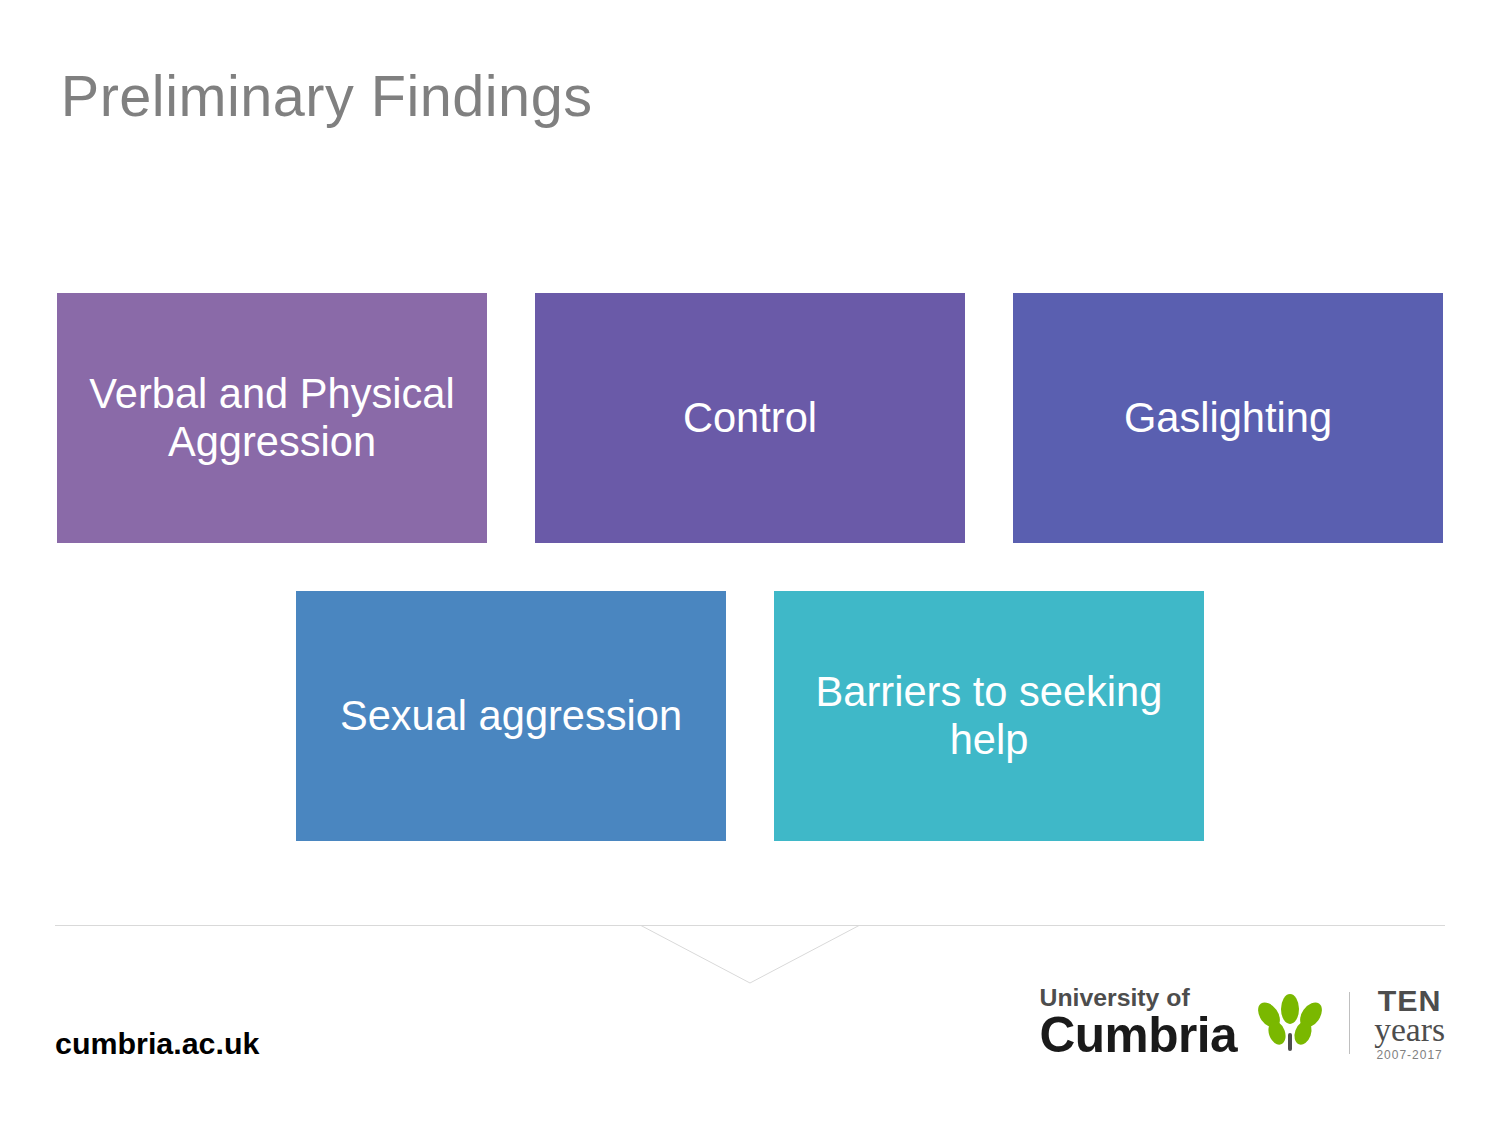Preliminary Findings
Verbal and Physical Aggression
Control
Gaslighting
Sexual aggression
Barriers to seeking help
cumbria.ac.uk
University of Cumbria
TEN years 2007-2017